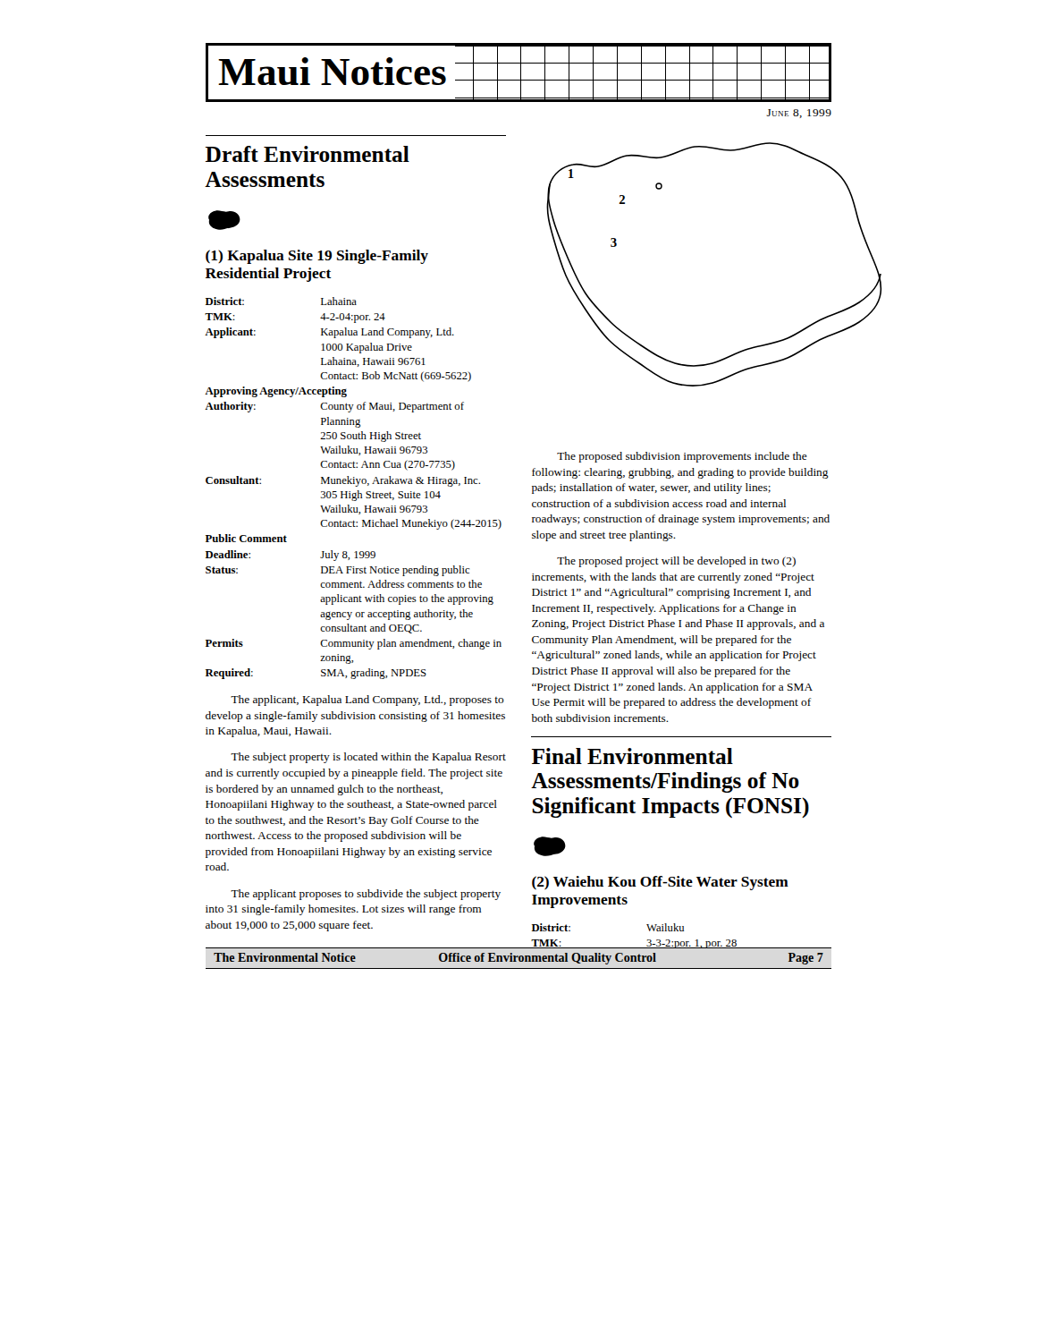Maui Notices
June 8, 1999
Draft Environmental Assessments
(1) Kapalua Site 19 Single-Family Residential Project
| District : | Lahaina |
| TMK : | 4-2-04:por. 24 |
| Applicant : | Kapalua Land Company, Ltd. 1000 Kapalua Drive Lahaina, Hawaii 96761 Contact: Bob McNatt (669-5622) |
| Approving Agency/Accepting |
| Authority : | County of Maui, Department of Planning 250 South High Street Wailuku, Hawaii 96793 Contact: Ann Cua (270-7735) |
| Consultant : | Munekiyo, Arakawa & Hiraga, Inc. 305 High Street, Suite 104 Wailuku, Hawaii 96793 Contact: Michael Munekiyo (244-2015) |
| Public Comment |
| Deadline : | July 8, 1999 |
| Status : | DEA First Notice pending public comment. Address comments to the applicant with copies to the approving agency or accepting authority, the consultant and OEQC. |
| Permits | Community plan amendment, change in zoning, |
| Required : | SMA, grading, NPDES |
The applicant, Kapalua Land Company, Ltd., proposes to develop a single-family subdivision consisting of 31 homesites in Kapalua, Maui, Hawaii.
The subject property is located within the Kapalua Resort and is currently occupied by a pineapple field. The project site is bordered by an unnamed gulch to the northeast, Honoapiilani Highway to the southeast, a State-owned parcel to the southwest, and the Resort’s Bay Golf Course to the northwest. Access to the proposed subdivision will be provided from Honoapiilani Highway by an existing service road.
The applicant proposes to subdivide the subject property into 31 single-family homesites. Lot sizes will range from about 19,000 to 25,000 square feet.
1 2 3
The proposed subdivision improvements include the following: clearing, grubbing, and grading to provide building pads; installation of water, sewer, and utility lines; construction of a subdivision access road and internal roadways; construction of drainage system improvements; and slope and street tree plantings.
The proposed project will be developed in two (2) increments, with the lands that are currently zoned “Project District 1” and “Agricultural” comprising Increment I, and Increment II, respectively. Applications for a Change in Zoning, Project District Phase I and Phase II approvals, and a Community Plan Amendment, will be prepared for the “Agricultural” zoned lands, while an application for Project District Phase II approval will also be prepared for the “Project District 1” zoned lands. An application for a SMA Use Permit will be prepared to address the development of both subdivision increments.
Final Environmental Assessments/Findings of No Significant Impacts (FONSI)
(2) Waiehu Kou Off-Site Water System Improvements
| District : | Wailuku |
| TMK : | 3-3-2:por. 1, por. 28 |
The Environmental Notice
Office of Environmental Quality Control
Page 7